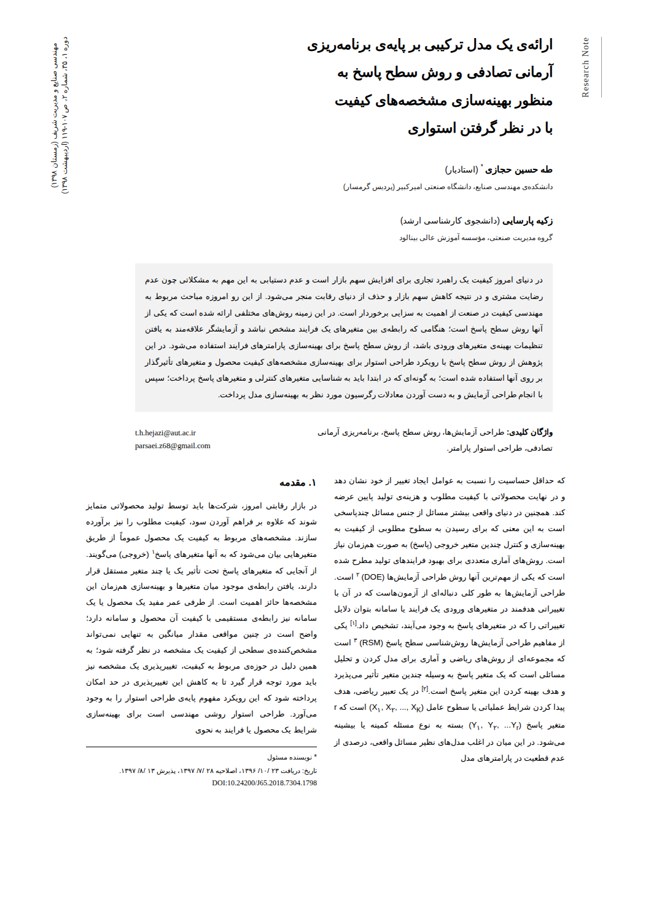Research Note
مهندسی صنایع و مدیریت شریف (زمستان ۱۳۹۸)
دوره ۱، ۳۵، شماره ۲، ص ۱۰۷-۱۱۹ (اردیبهشت ۱۳۹۸)
ارائه‌ی یک مدل ترکیبی بر پایه‌ی برنامه‌ریزی
آرمانی تصادفی و روش سطح پاسخ به
منظور بهینه‌سازی مشخصه‌های کیفیت
با در نظر گرفتن استواری
طه حسین حجازی * (استادیار)
دانشکده‌ی مهندسی صنایع، دانشگاه صنعتی امیرکبیر (پردیس گرمسار)
زکیه پارسایی (دانشجوی کارشناسی ارشد)
گروه مدیریت صنعتی، مؤسسه آموزش عالی بینالود
در دنیای امروز کیفیت یک راهبرد تجاری برای افزایش سهم بازار است و عدم دستیابی به این مهم به مشکلاتی چون عدم رضایت مشتری و در نتیجه کاهش سهم بازار و حذف از دنیای رقابت منجر می‌شود. از این رو امروزه مباحث مربوط به مهندسی کیفیت در صنعت از اهمیت به سزایی برخوردار است. در این زمینه روش‌های مختلفی ارائه شده است که یکی از آنها روش سطح پاسخ است؛ هنگامی که رابطه‌ی بین متغیرهای یک فرایند مشخص نباشد و آزمایشگر علاقه‌مند به یافتن تنظیمات بهینه‌ی متغیرهای ورودی باشد، از روش سطح پاسخ برای بهینه‌سازی پارامترهای فرایند استفاده می‌شود. در این پژوهش از روش سطح پاسخ با رویکرد طراحی استوار برای بهینه‌سازی مشخصه‌های کیفیت محصول و متغیرهای تأثیرگذار بر روی آنها استفاده شده است؛ به گونه‌ای که در ابتدا باید به شناسایی متغیرهای کنترلی و متغیرهای پاسخ پرداخت؛ سپس با انجام طراحی آزمایش و به دست آوردن معادلات رگرسیون مورد نظر به بهینه‌سازی مدل پرداخت.
t.h.hejazi@aut.ac.ir
parsaei.z68@gmail.com
واژگان کلیدی: طراحی آزمایش‌ها، روش سطح پاسخ، برنامه‌ریزی آرمانی
تصادفی، طراحی استوار پارامتر.
که حداقل حساسیت را نسبت به عوامل ایجاد تغییر از خود نشان دهد و در نهایت محصولاتی با کیفیت مطلوب و هزینه‌ی تولید پایین عرضه کند. همچنین در دنیای واقعی بیشتر مسائل از جنس مسائل چندپاسخی است به این معنی که برای رسیدن به سطوح مطلوبی از کیفیت به بهینه‌سازی و کنترل چندین متغیر خروجی (پاسخ) به صورت هم‌زمان نیاز است. روش‌های آماری متعددی برای بهبود فرایندهای تولید مطرح شده است که یکی از مهم‌ترین آنها روش طراحی آزمایش‌ها (DOE) ۲ است. طراحی آزمایش‌ها به طور کلی دنباله‌ای از آزمون‌هاست که در آن با تغییراتی هدفمند در متغیرهای ورودی یک فرایند یا سامانه بتوان دلایل تغییراتی را که در متغیرهای پاسخ به وجود می‌آیند، تشخیص داد.[۱] یکی از مفاهیم طراحی آزمایش‌ها روش‌شناسی سطح پاسخ (RSM) ۳ است که مجموعه‌ای از روش‌های ریاضی و آماری برای مدل کردن و تحلیل مسائلی است که یک متغیر پاسخ به وسیله چندین متغیر تأثیر می‌پذیرد و هدف بهینه کردن این متغیر پاسخ است.[۲] در یک تعبیر ریاضی، هدف پیدا کردن شرایط عملیاتی یا سطوح عامل (X۱, X۲, ..., XK) است که r متغیر پاسخ (Y۱, Y۲, ...Yr) بسته به نوع مسئله کمینه یا بیشینه می‌شود. در این میان در اغلب مدل‌های نظیر مسائل واقعی، درصدی از عدم قطعیت در پارامترهای مدل
۱. مقدمه
در بازار رقابتی امروز، شرکت‌ها باید توسط تولید محصولاتی متمایز شوند که علاوه بر فراهم آوردن سود، کیفیت مطلوب را نیز برآورده سازند. مشخصه‌های مربوط به کیفیت یک محصول عموماً از طریق متغیرهایی بیان می‌شود که به آنها متغیرهای پاسخ۱ (خروجی) می‌گویند. از آنجایی که متغیرهای پاسخ تحت تأثیر یک یا چند متغیر مستقل قرار دارند، یافتن رابطه‌ی موجود میان متغیرها و بهینه‌سازی هم‌زمان این مشخصه‌ها حائز اهمیت است. از طرفی عمر مفید یک محصول یا یک سامانه نیز رابطه‌ی مستقیمی با کیفیت آن محصول و سامانه دارد؛ واضح است در چنین مواقعی مقدار میانگین به تنهایی نمی‌تواند مشخص‌کننده‌ی سطحی از کیفیت یک مشخصه در نظر گرفته شود؛ به همین دلیل در حوزه‌ی مربوط به کیفیت، تغییرپذیری یک مشخصه نیز باید مورد توجه قرار گیرد تا به کاهش این تغییرپذیری در حد امکان پرداخته شود که این رویکرد مفهوم پایه‌ی طراحی استوار را به وجود می‌آورد. طراحی استوار روشی مهندسی است برای بهینه‌سازی شرایط یک محصول یا فرایند به نحوی
* نویسنده مسئول
تاریخ: دریافت ۲۳ /۱۰/ ۱۳۹۶، اصلاحیه ۲۸ /۷/ ۱۳۹۷، پذیرش ۱۳ /۸/ ۱۳۹۷.
DOI:10.24200/J65.2018.7304.1798